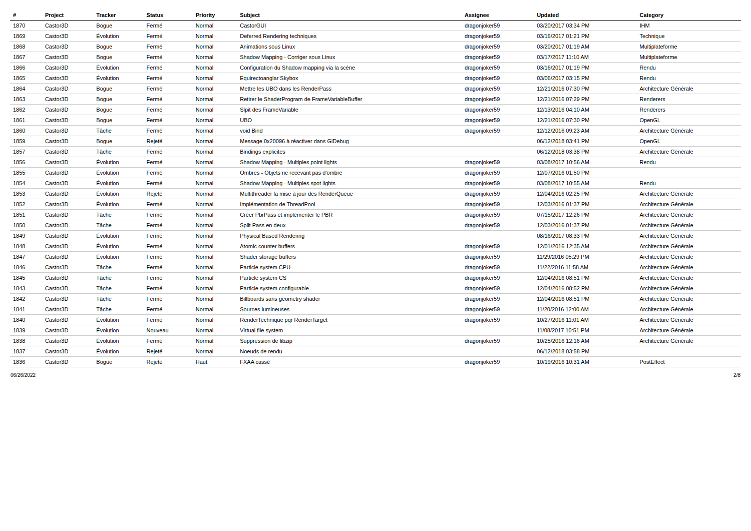| # | Project | Tracker | Status | Priority | Subject | Assignee | Updated | Category |
| --- | --- | --- | --- | --- | --- | --- | --- | --- |
| 1870 | Castor3D | Bogue | Fermé | Normal | CastorGUI | dragonjoker59 | 03/20/2017 03:34 PM | IHM |
| 1869 | Castor3D | Évolution | Fermé | Normal | Deferred Rendering techniques | dragonjoker59 | 03/16/2017 01:21 PM | Technique |
| 1868 | Castor3D | Bogue | Fermé | Normal | Animations sous Linux | dragonjoker59 | 03/20/2017 01:19 AM | Multiplateforme |
| 1867 | Castor3D | Bogue | Fermé | Normal | Shadow Mapping - Corriger sous Linux | dragonjoker59 | 03/17/2017 11:10 AM | Multiplateforme |
| 1866 | Castor3D | Évolution | Fermé | Normal | Configuration du Shadow mapping via la scène | dragonjoker59 | 03/16/2017 01:19 PM | Rendu |
| 1865 | Castor3D | Évolution | Fermé | Normal | Equirectoanglar Skybox | dragonjoker59 | 03/06/2017 03:15 PM | Rendu |
| 1864 | Castor3D | Bogue | Fermé | Normal | Mettre les UBO dans les RenderPass | dragonjoker59 | 12/21/2016 07:30 PM | Architecture Générale |
| 1863 | Castor3D | Bogue | Fermé | Normal | Retirer le ShaderProgram de FrameVariableBuffer | dragonjoker59 | 12/21/2016 07:29 PM | Renderers |
| 1862 | Castor3D | Bogue | Fermé | Normal | Slpit des FrameVariable | dragonjoker59 | 12/13/2016 04:10 AM | Renderers |
| 1861 | Castor3D | Bogue | Fermé | Normal | UBO | dragonjoker59 | 12/21/2016 07:30 PM | OpenGL |
| 1860 | Castor3D | Tâche | Fermé | Normal | void Bind | dragonjoker59 | 12/12/2016 09:23 AM | Architecture Générale |
| 1859 | Castor3D | Bogue | Rejeté | Normal | Message 0x20096 à réactiver dans GlDebug | | 06/12/2018 03:41 PM | OpenGL |
| 1857 | Castor3D | Tâche | Fermé | Normal | Bindings explicites | | 06/12/2018 03:38 PM | Architecture Générale |
| 1856 | Castor3D | Évolution | Fermé | Normal | Shadow Mapping - Multiples point lights | dragonjoker59 | 03/08/2017 10:56 AM | Rendu |
| 1855 | Castor3D | Évolution | Fermé | Normal | Ombres - Objets ne recevant pas d'ombre | dragonjoker59 | 12/07/2016 01:50 PM | |
| 1854 | Castor3D | Évolution | Fermé | Normal | Shadow Mapping - Multiples spot lights | dragonjoker59 | 03/08/2017 10:55 AM | Rendu |
| 1853 | Castor3D | Évolution | Rejeté | Normal | Multithreader la mise à jour des RenderQueue | dragonjoker59 | 12/04/2016 02:25 PM | Architecture Générale |
| 1852 | Castor3D | Évolution | Fermé | Normal | Implémentation de ThreadPool | dragonjoker59 | 12/03/2016 01:37 PM | Architecture Générale |
| 1851 | Castor3D | Tâche | Fermé | Normal | Créer PbrPass et implémenter le PBR | dragonjoker59 | 07/15/2017 12:26 PM | Architecture Générale |
| 1850 | Castor3D | Tâche | Fermé | Normal | Split Pass en deux | dragonjoker59 | 12/03/2016 01:37 PM | Architecture Générale |
| 1849 | Castor3D | Évolution | Fermé | Normal | Physical Based Rendering | | 08/16/2017 08:33 PM | Architecture Générale |
| 1848 | Castor3D | Évolution | Fermé | Normal | Atomic counter buffers | dragonjoker59 | 12/01/2016 12:35 AM | Architecture Générale |
| 1847 | Castor3D | Évolution | Fermé | Normal | Shader storage buffers | dragonjoker59 | 11/29/2016 05:29 PM | Architecture Générale |
| 1846 | Castor3D | Tâche | Fermé | Normal | Particle system CPU | dragonjoker59 | 11/22/2016 11:58 AM | Architecture Générale |
| 1845 | Castor3D | Tâche | Fermé | Normal | Particle system CS | dragonjoker59 | 12/04/2016 08:51 PM | Architecture Générale |
| 1843 | Castor3D | Tâche | Fermé | Normal | Particle system configurable | dragonjoker59 | 12/04/2016 08:52 PM | Architecture Générale |
| 1842 | Castor3D | Tâche | Fermé | Normal | Billboards sans geometry shader | dragonjoker59 | 12/04/2016 08:51 PM | Architecture Générale |
| 1841 | Castor3D | Tâche | Fermé | Normal | Sources lumineuses | dragonjoker59 | 11/20/2016 12:00 AM | Architecture Générale |
| 1840 | Castor3D | Évolution | Fermé | Normal | RenderTechnique pqr RenderTarget | dragonjoker59 | 10/27/2016 11:01 AM | Architecture Générale |
| 1839 | Castor3D | Évolution | Nouveau | Normal | Virtual file system | | 11/08/2017 10:51 PM | Architecture Générale |
| 1838 | Castor3D | Évolution | Fermé | Normal | Suppression de libzip | dragonjoker59 | 10/25/2016 12:16 AM | Architecture Générale |
| 1837 | Castor3D | Évolution | Rejeté | Normal | Noeuds de rendu | | 06/12/2018 03:58 PM | |
| 1836 | Castor3D | Bogue | Rejeté | Haut | FXAA cassé | dragonjoker59 | 10/19/2016 10:31 AM | PostEffect |
| 06/26/2022 | 2/8 |